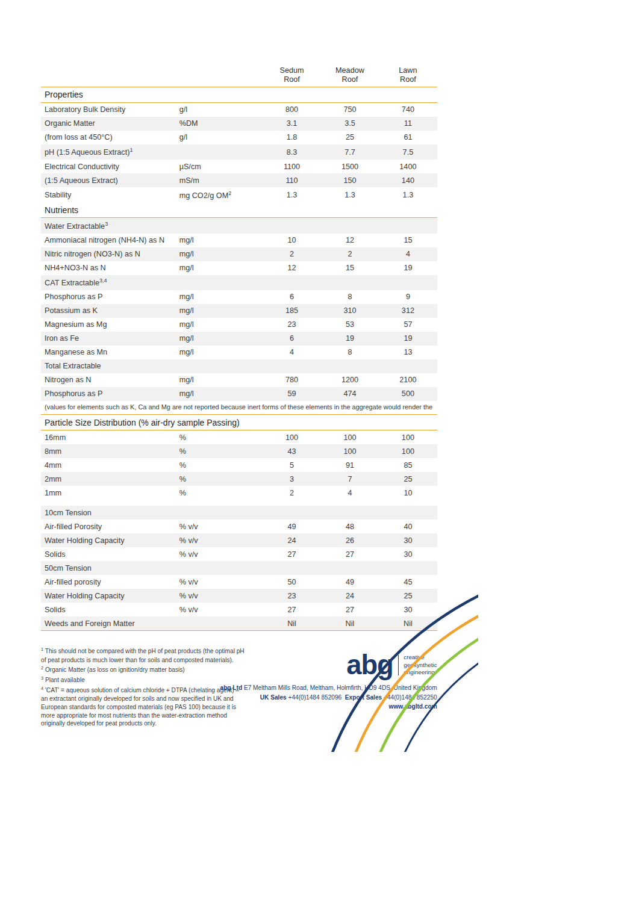| | | Sedum Roof | Meadow Roof | Lawn Roof |
| --- | --- | --- | --- | --- |
| Properties |
| Laboratory Bulk Density | g/l | 800 | 750 | 740 |
| Organic Matter | %DM | 3.1 | 3.5 | 11 |
| (from loss at 450°C) | g/l | 1.8 | 25 | 61 |
| pH (1:5 Aqueous Extract) 1 | | 8.3 | 7.7 | 7.5 |
| Electrical Conductivity | µS/cm | 1100 | 1500 | 1400 |
| (1:5 Aqueous Extract) | mS/m | 110 | 150 | 140 |
| Stability | mg CO2/g OM 2 | 1.3 | 1.3 | 1.3 |
| Nutrients |
| Water Extractable 3 |
| Ammoniacal nitrogen (NH4-N) as N | mg/l | 10 | 12 | 15 |
| Nitric nitrogen (NO3-N) as N | mg/l | 2 | 2 | 4 |
| NH4+NO3-N as N | mg/l | 12 | 15 | 19 |
| CAT Extractable 3,4 |
| Phosphorus as P | mg/l | 6 | 8 | 9 |
| Potassium as K | mg/l | 185 | 310 | 312 |
| Magnesium as Mg | mg/l | 23 | 53 | 57 |
| Iron as Fe | mg/l | 6 | 19 | 19 |
| Manganese as Mn | mg/l | 4 | 8 | 13 |
| Total Extractable |
| Nitrogen as N | mg/l | 780 | 1200 | 2100 |
| Phosphorus as P | mg/l | 59 | 474 | 500 |
| (values for elements such as K, Ca and Mg are not reported because inert forms of these elements in the aggregate would render the |
| Particle Size Distribution (% air-dry sample Passing) |
| 16mm | % | 100 | 100 | 100 |
| 8mm | % | 43 | 100 | 100 |
| 4mm | % | 5 | 91 | 85 |
| 2mm | % | 3 | 7 | 25 |
| 1mm | % | 2 | 4 | 10 |
| 10cm Tension | | | | |
| Air-filled Porosity | % v/v | 49 | 48 | 40 |
| Water Holding Capacity | % v/v | 24 | 26 | 30 |
| Solids | % v/v | 27 | 27 | 30 |
| 50cm Tension | | | | |
| Air-filled porosity | % v/v | 50 | 49 | 45 |
| Water Holding Capacity | % v/v | 23 | 24 | 25 |
| Solids | % v/v | 27 | 27 | 30 |
| Weeds and Foreign Matter | | Nil | Nil | Nil |
1 This should not be compared with the pH of peat products (the optimal pH of peat products is much lower than for soils and composted materials).
2 Organic Matter (as loss on ignition/dry matter basis)
3 Plant available
4 'CAT' = aqueous solution of calcium chloride + DTPA (chelating agent) – an extractant originally developed for soils and now specified in UK and European standards for composted materials (eg PAS 100) because it is more appropriate for most nutrients than the water-extraction method originally developed for peat products only.
abg
creative
geosynthetic
engineering
abg Ltd E7 Meltham Mills Road, Meltham, Holmfirth, HD9 4DS, United Kingdom
UK Sales +44(0)1484 852096 Export Sales +44(0)1484 852250
www.abgltd.com